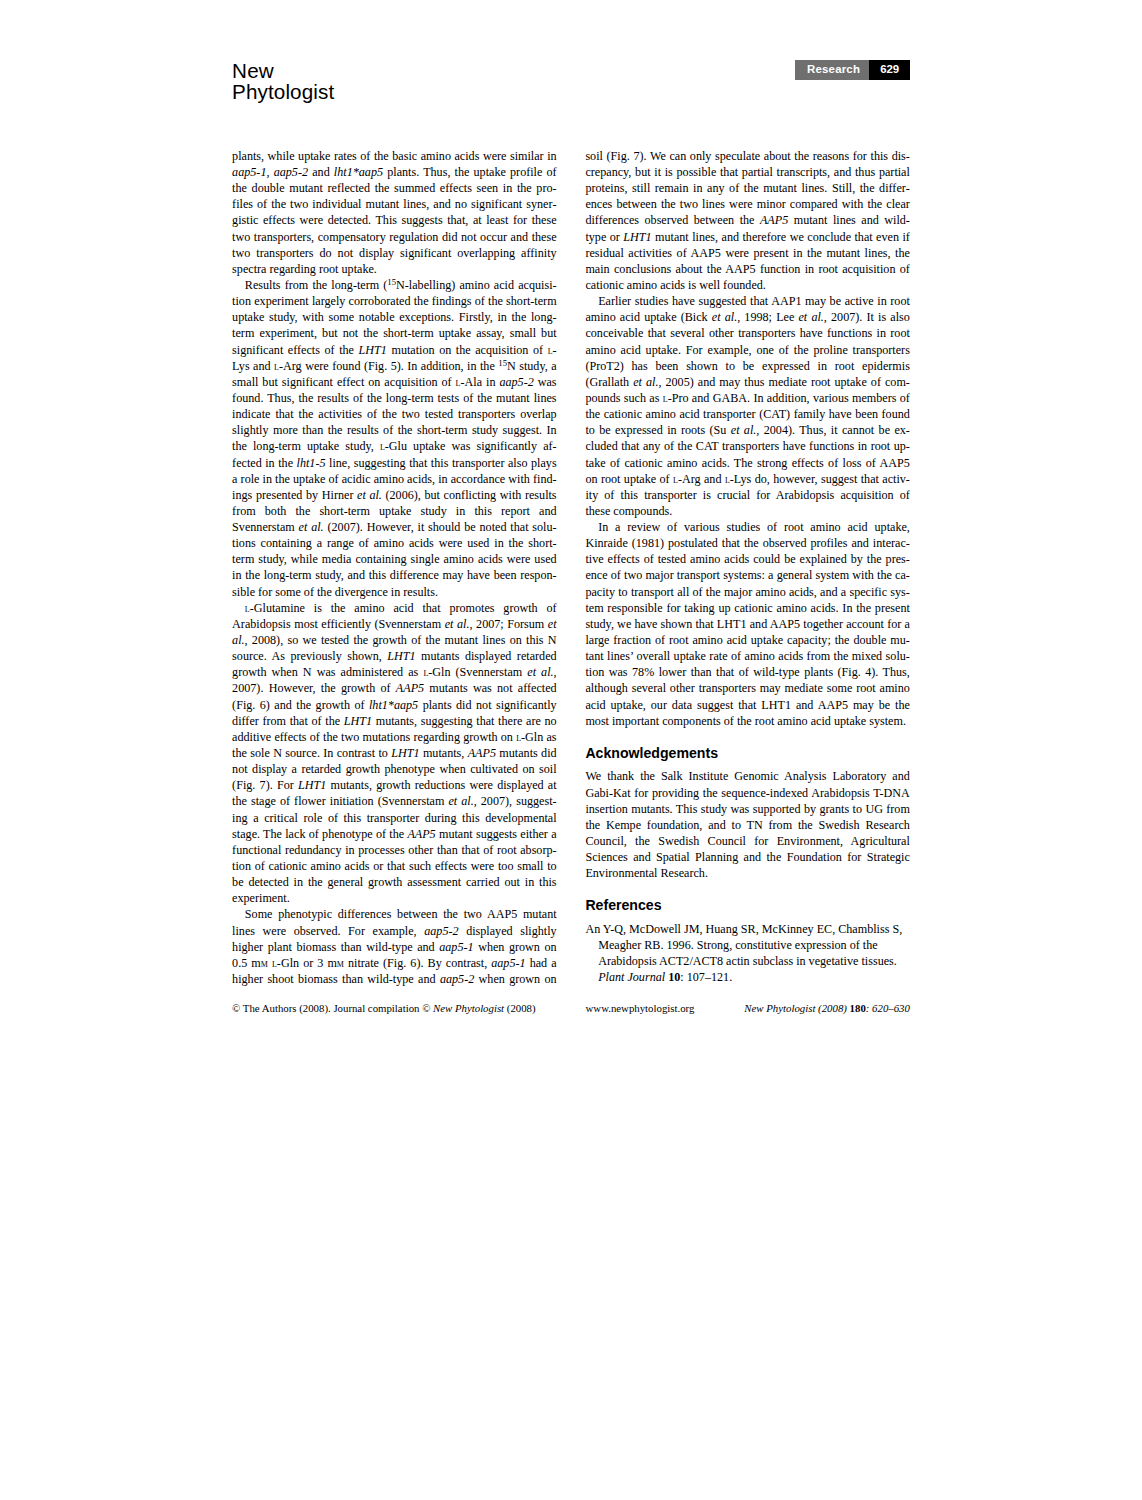New Phytologist
Research
629
plants, while uptake rates of the basic amino acids were similar in aap5-1, aap5-2 and lht1*aap5 plants. Thus, the uptake profile of the double mutant reflected the summed effects seen in the profiles of the two individual mutant lines, and no significant synergistic effects were detected. This suggests that, at least for these two transporters, compensatory regulation did not occur and these two transporters do not display significant overlapping affinity spectra regarding root uptake.
Results from the long-term (15N-labelling) amino acid acquisition experiment largely corroborated the findings of the short-term uptake study, with some notable exceptions. Firstly, in the long-term experiment, but not the short-term uptake assay, small but significant effects of the LHT1 mutation on the acquisition of l-Lys and l-Arg were found (Fig. 5). In addition, in the 15N study, a small but significant effect on acquisition of l-Ala in aap5-2 was found. Thus, the results of the long-term tests of the mutant lines indicate that the activities of the two tested transporters overlap slightly more than the results of the short-term study suggest. In the long-term uptake study, l-Glu uptake was significantly affected in the lht1-5 line, suggesting that this transporter also plays a role in the uptake of acidic amino acids, in accordance with findings presented by Hirner et al. (2006), but conflicting with results from both the short-term uptake study in this report and Svennerstam et al. (2007). However, it should be noted that solutions containing a range of amino acids were used in the short-term study, while media containing single amino acids were used in the long-term study, and this difference may have been responsible for some of the divergence in results.
l-Glutamine is the amino acid that promotes growth of Arabidopsis most efficiently (Svennerstam et al., 2007; Forsum et al., 2008), so we tested the growth of the mutant lines on this N source. As previously shown, LHT1 mutants displayed retarded growth when N was administered as l-Gln (Svennerstam et al., 2007). However, the growth of AAP5 mutants was not affected (Fig. 6) and the growth of lht1*aap5 plants did not significantly differ from that of the LHT1 mutants, suggesting that there are no additive effects of the two mutations regarding growth on l-Gln as the sole N source. In contrast to LHT1 mutants, AAP5 mutants did not display a retarded growth phenotype when cultivated on soil (Fig. 7). For LHT1 mutants, growth reductions were displayed at the stage of flower initiation (Svennerstam et al., 2007), suggesting a critical role of this transporter during this developmental stage. The lack of phenotype of the AAP5 mutant suggests either a functional redundancy in processes other than that of root absorption of cationic amino acids or that such effects were too small to be detected in the general growth assessment carried out in this experiment.
Some phenotypic differences between the two AAP5 mutant lines were observed. For example, aap5-2 displayed slightly higher plant biomass than wild-type and aap5-1 when grown on 0.5 mm l-Gln or 3 mm nitrate (Fig. 6). By contrast, aap5-1 had a higher shoot biomass than wild-type and aap5-2 when grown on soil (Fig. 7). We can only speculate about the reasons for this discrepancy, but it is possible that partial transcripts, and thus partial proteins, still remain in any of the mutant lines. Still, the differences between the two lines were minor compared with the clear differences observed between the AAP5 mutant lines and wild-type or LHT1 mutant lines, and therefore we conclude that even if residual activities of AAP5 were present in the mutant lines, the main conclusions about the AAP5 function in root acquisition of cationic amino acids is well founded.
Earlier studies have suggested that AAP1 may be active in root amino acid uptake (Bick et al., 1998; Lee et al., 2007). It is also conceivable that several other transporters have functions in root amino acid uptake. For example, one of the proline transporters (ProT2) has been shown to be expressed in root epidermis (Grallath et al., 2005) and may thus mediate root uptake of compounds such as l-Pro and GABA. In addition, various members of the cationic amino acid transporter (CAT) family have been found to be expressed in roots (Su et al., 2004). Thus, it cannot be excluded that any of the CAT transporters have functions in root uptake of cationic amino acids. The strong effects of loss of AAP5 on root uptake of l-Arg and l-Lys do, however, suggest that activity of this transporter is crucial for Arabidopsis acquisition of these compounds.
In a review of various studies of root amino acid uptake, Kinraide (1981) postulated that the observed profiles and interactive effects of tested amino acids could be explained by the presence of two major transport systems: a general system with the capacity to transport all of the major amino acids, and a specific system responsible for taking up cationic amino acids. In the present study, we have shown that LHT1 and AAP5 together account for a large fraction of root amino acid uptake capacity; the double mutant lines’ overall uptake rate of amino acids from the mixed solution was 78% lower than that of wild-type plants (Fig. 4). Thus, although several other transporters may mediate some root amino acid uptake, our data suggest that LHT1 and AAP5 may be the most important components of the root amino acid uptake system.
Acknowledgements
We thank the Salk Institute Genomic Analysis Laboratory and Gabi-Kat for providing the sequence-indexed Arabidopsis T-DNA insertion mutants. This study was supported by grants to UG from the Kempe foundation, and to TN from the Swedish Research Council, the Swedish Council for Environment, Agricultural Sciences and Spatial Planning and the Foundation for Strategic Environmental Research.
References
An Y-Q, McDowell JM, Huang SR, McKinney EC, Chambliss S, Meagher RB. 1996. Strong, constitutive expression of the Arabidopsis ACT2/ACT8 actin subclass in vegetative tissues. Plant Journal 10: 107–121.
© The Authors (2008). Journal compilation © New Phytologist (2008)
www.newphytologist.org
New Phytologist (2008) 180: 620–630